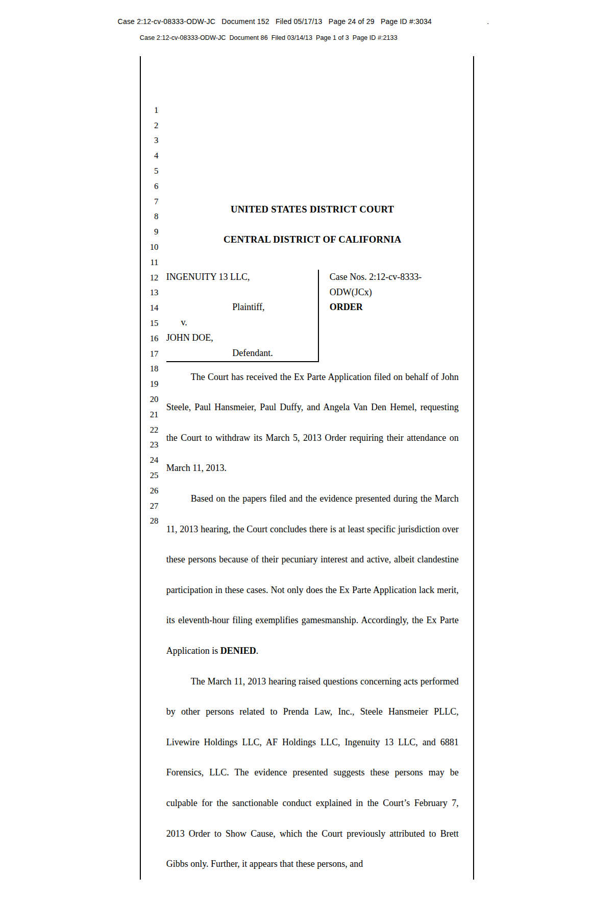Case 2:12-cv-08333-ODW-JC Document 152 Filed 05/17/13 Page 24 of 29 Page ID #:3034.
Case 2:12-cv-08333-ODW-JC Document 86 Filed 03/14/13 Page 1 of 3 Page ID #:2133
1
2
3
4
5
6
7
8
9
10
11
12
13
14
15
16
17
18
19
20
21
22
23
24
25
26
27
28
UNITED STATES DISTRICT COURT
CENTRAL DISTRICT OF CALIFORNIA
| INGENUITY 13 LLC, | Case Nos. 2:12-cv-8333-ODW(JCx) |
| Plaintiff, | ORDER |
| v. | |
| JOHN DOE, | |
| Defendant. | |
The Court has received the Ex Parte Application filed on behalf of John Steele, Paul Hansmeier, Paul Duffy, and Angela Van Den Hemel, requesting the Court to withdraw its March 5, 2013 Order requiring their attendance on March 11, 2013.
Based on the papers filed and the evidence presented during the March 11, 2013 hearing, the Court concludes there is at least specific jurisdiction over these persons because of their pecuniary interest and active, albeit clandestine participation in these cases. Not only does the Ex Parte Application lack merit, its eleventh-hour filing exemplifies gamesmanship. Accordingly, the Ex Parte Application is DENIED.
The March 11, 2013 hearing raised questions concerning acts performed by other persons related to Prenda Law, Inc., Steele Hansmeier PLLC, Livewire Holdings LLC, AF Holdings LLC, Ingenuity 13 LLC, and 6881 Forensics, LLC. The evidence presented suggests these persons may be culpable for the sanctionable conduct explained in the Court’s February 7, 2013 Order to Show Cause, which the Court previously attributed to Brett Gibbs only. Further, it appears that these persons, and